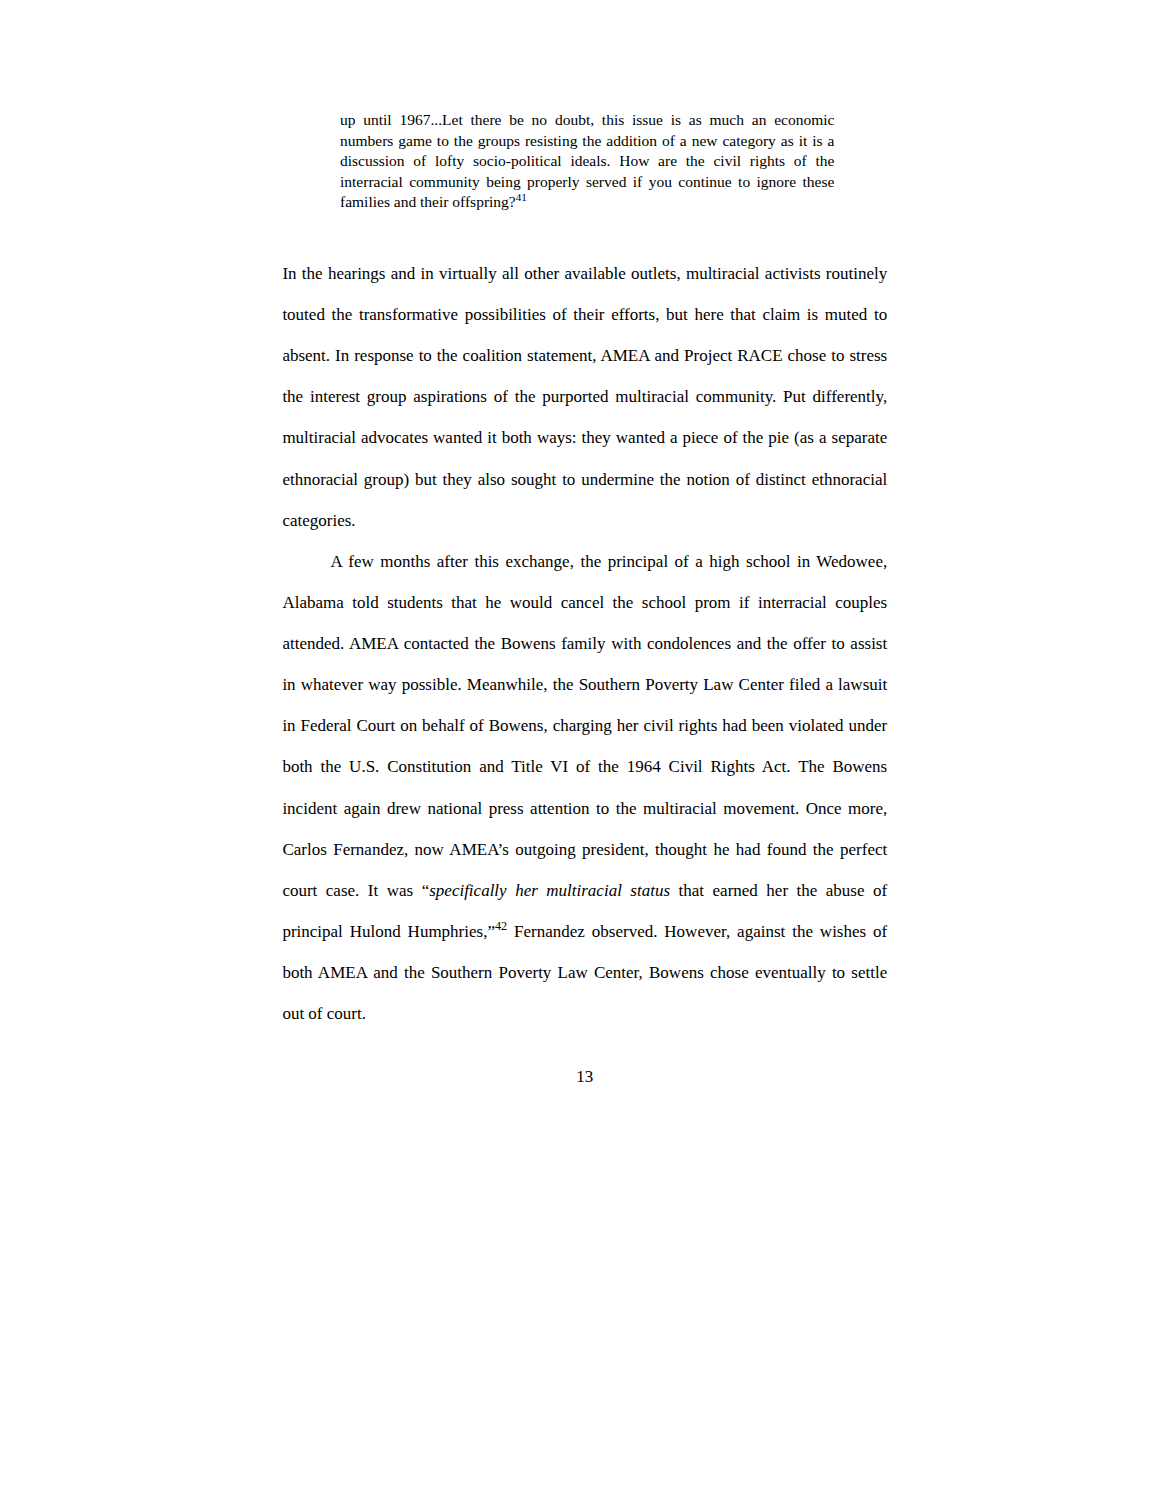up until 1967...Let there be no doubt, this issue is as much an economic numbers game to the groups resisting the addition of a new category as it is a discussion of lofty socio-political ideals. How are the civil rights of the interracial community being properly served if you continue to ignore these families and their offspring?41
In the hearings and in virtually all other available outlets, multiracial activists routinely touted the transformative possibilities of their efforts, but here that claim is muted to absent. In response to the coalition statement, AMEA and Project RACE chose to stress the interest group aspirations of the purported multiracial community. Put differently, multiracial advocates wanted it both ways: they wanted a piece of the pie (as a separate ethnoracial group) but they also sought to undermine the notion of distinct ethnoracial categories.
A few months after this exchange, the principal of a high school in Wedowee, Alabama told students that he would cancel the school prom if interracial couples attended. AMEA contacted the Bowens family with condolences and the offer to assist in whatever way possible. Meanwhile, the Southern Poverty Law Center filed a lawsuit in Federal Court on behalf of Bowens, charging her civil rights had been violated under both the U.S. Constitution and Title VI of the 1964 Civil Rights Act. The Bowens incident again drew national press attention to the multiracial movement. Once more, Carlos Fernandez, now AMEA’s outgoing president, thought he had found the perfect court case. It was “specifically her multiracial status that earned her the abuse of principal Hulond Humphries,”42 Fernandez observed. However, against the wishes of both AMEA and the Southern Poverty Law Center, Bowens chose eventually to settle out of court.
13